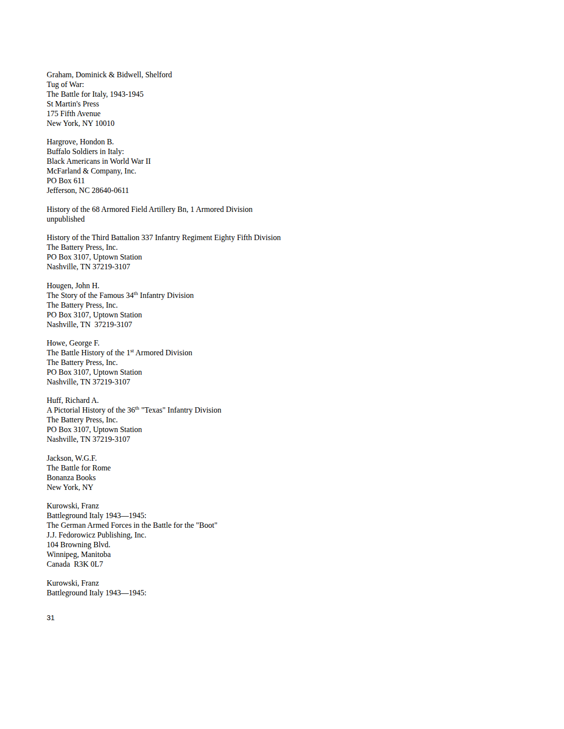Graham, Dominick & Bidwell, Shelford
Tug of War:
The Battle for Italy, 1943-1945
St Martin's Press
175 Fifth Avenue
New York, NY 10010
Hargrove, Hondon B.
Buffalo Soldiers in Italy:
Black Americans in World War II
McFarland & Company, Inc.
PO Box 611
Jefferson, NC 28640-0611
History of the 68 Armored Field Artillery Bn, 1 Armored Division
unpublished
History of the Third Battalion 337 Infantry Regiment Eighty Fifth Division
The Battery Press, Inc.
PO Box 3107, Uptown Station
Nashville, TN 37219-3107
Hougen, John H.
The Story of the Famous 34th Infantry Division
The Battery Press, Inc.
PO Box 3107, Uptown Station
Nashville, TN 37219-3107
Howe, George F.
The Battle History of the 1st Armored Division
The Battery Press, Inc.
PO Box 3107, Uptown Station
Nashville, TN 37219-3107
Huff, Richard A.
A Pictorial History of the 36th "Texas" Infantry Division
The Battery Press, Inc.
PO Box 3107, Uptown Station
Nashville, TN 37219-3107
Jackson, W.G.F.
The Battle for Rome
Bonanza Books
New York, NY
Kurowski, Franz
Battleground Italy 1943—1945:
The German Armed Forces in the Battle for the "Boot"
J.J. Fedorowicz Publishing, Inc.
104 Browning Blvd.
Winnipeg, Manitoba
Canada R3K 0L7
Kurowski, Franz
Battleground Italy 1943—1945:
31